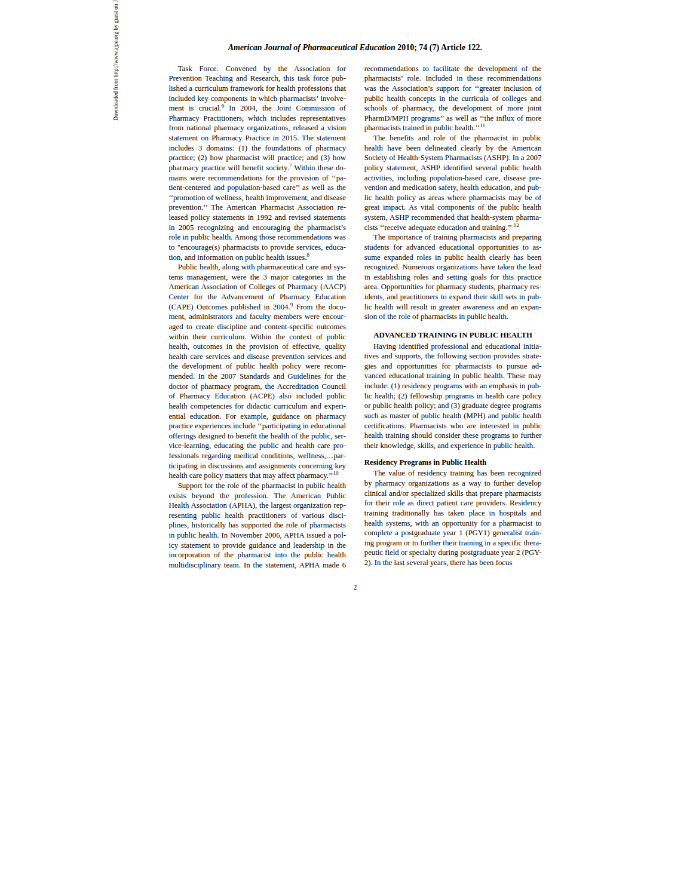Downloaded from http://www.ajpe.org by guest on June 30, 2022. © 2010 American Journal of Pharmaceutical Education
American Journal of Pharmaceutical Education 2010; 74 (7) Article 122.
Task Force. Convened by the Association for Prevention Teaching and Research, this task force published a curriculum framework for health professions that included key components in which pharmacists’ involvement is crucial.6 In 2004, the Joint Commission of Pharmacy Practitioners, which includes representatives from national pharmacy organizations, released a vision statement on Pharmacy Practice in 2015. The statement includes 3 domains: (1) the foundations of pharmacy practice; (2) how pharmacist will practice; and (3) how pharmacy practice will benefit society.7 Within these domains were recommendations for the provision of ‘‘patient-centered and population-based care’’ as well as the ‘‘promotion of wellness, health improvement, and disease prevention.’’ The American Pharmacist Association released policy statements in 1992 and revised statements in 2005 recognizing and encouraging the pharmacist’s role in public health. Among those recommendations was to "encourage(s) pharmacists to provide services, education, and information on public health issues.8
Public health, along with pharmaceutical care and systems management, were the 3 major categories in the American Association of Colleges of Pharmacy (AACP) Center for the Advancement of Pharmacy Education (CAPE) Outcomes published in 2004.9 From the document, administrators and faculty members were encouraged to create discipline and content-specific outcomes within their curriculum. Within the context of public health, outcomes in the provision of effective, quality health care services and disease prevention services and the development of public health policy were recommended. In the 2007 Standards and Guidelines for the doctor of pharmacy program, the Accreditation Council of Pharmacy Education (ACPE) also included public health competencies for didactic curriculum and experiential education. For example, guidance on pharmacy practice experiences include ‘‘participating in educational offerings designed to benefit the health of the public, service-learning, educating the public and health care professionals regarding medical conditions, wellness,…participating in discussions and assignments concerning key health care policy matters that may affect pharmacy.’’10
Support for the role of the pharmacist in public health exists beyond the profession. The American Public Health Association (APHA), the largest organization representing public health practitioners of various disciplines, historically has supported the role of pharmacists in public health. In November 2006, APHA issued a policy statement to provide guidance and leadership in the incorporation of the pharmacist into the public health multidisciplinary team. In the statement, APHA made 6 recommendations to facilitate the development of the pharmacists’ role. Included in these recommendations was the Association’s support for ‘‘greater inclusion of public health concepts in the curricula of colleges and schools of pharmacy, the development of more joint PharmD/MPH programs’’ as well as ‘‘the influx of more pharmacists trained in public health.’’11
The benefits and role of the pharmacist in public health have been delineated clearly by the American Society of Health-System Pharmacists (ASHP). In a 2007 policy statement, ASHP identified several public health activities, including population-based care, disease prevention and medication safety, health education, and public health policy as areas where pharmacists may be of great impact. As vital components of the public health system, ASHP recommended that health-system pharmacists ‘‘receive adequate education and training.’’ 12
The importance of training pharmacists and preparing students for advanced educational opportunities to assume expanded roles in public health clearly has been recognized. Numerous organizations have taken the lead in establishing roles and setting goals for this practice area. Opportunities for pharmacy students, pharmacy residents, and practitioners to expand their skill sets in public health will result in greater awareness and an expansion of the role of pharmacists in public health.
Advanced Training in Public Health
Having identified professional and educational initiatives and supports, the following section provides strategies and opportunities for pharmacists to pursue advanced educational training in public health. These may include: (1) residency programs with an emphasis in public health; (2) fellowship programs in health care policy or public health policy; and (3) graduate degree programs such as master of public health (MPH) and public health certifications. Pharmacists who are interested in public health training should consider these programs to further their knowledge, skills, and experience in public health.
Residency Programs in Public Health
The value of residency training has been recognized by pharmacy organizations as a way to further develop clinical and/or specialized skills that prepare pharmacists for their role as direct patient care providers. Residency training traditionally has taken place in hospitals and health systems, with an opportunity for a pharmacist to complete a postgraduate year 1 (PGY1) generalist training program or to further their training in a specific therapeutic field or specialty during postgraduate year 2 (PGY-2). In the last several years, there has been focus
2